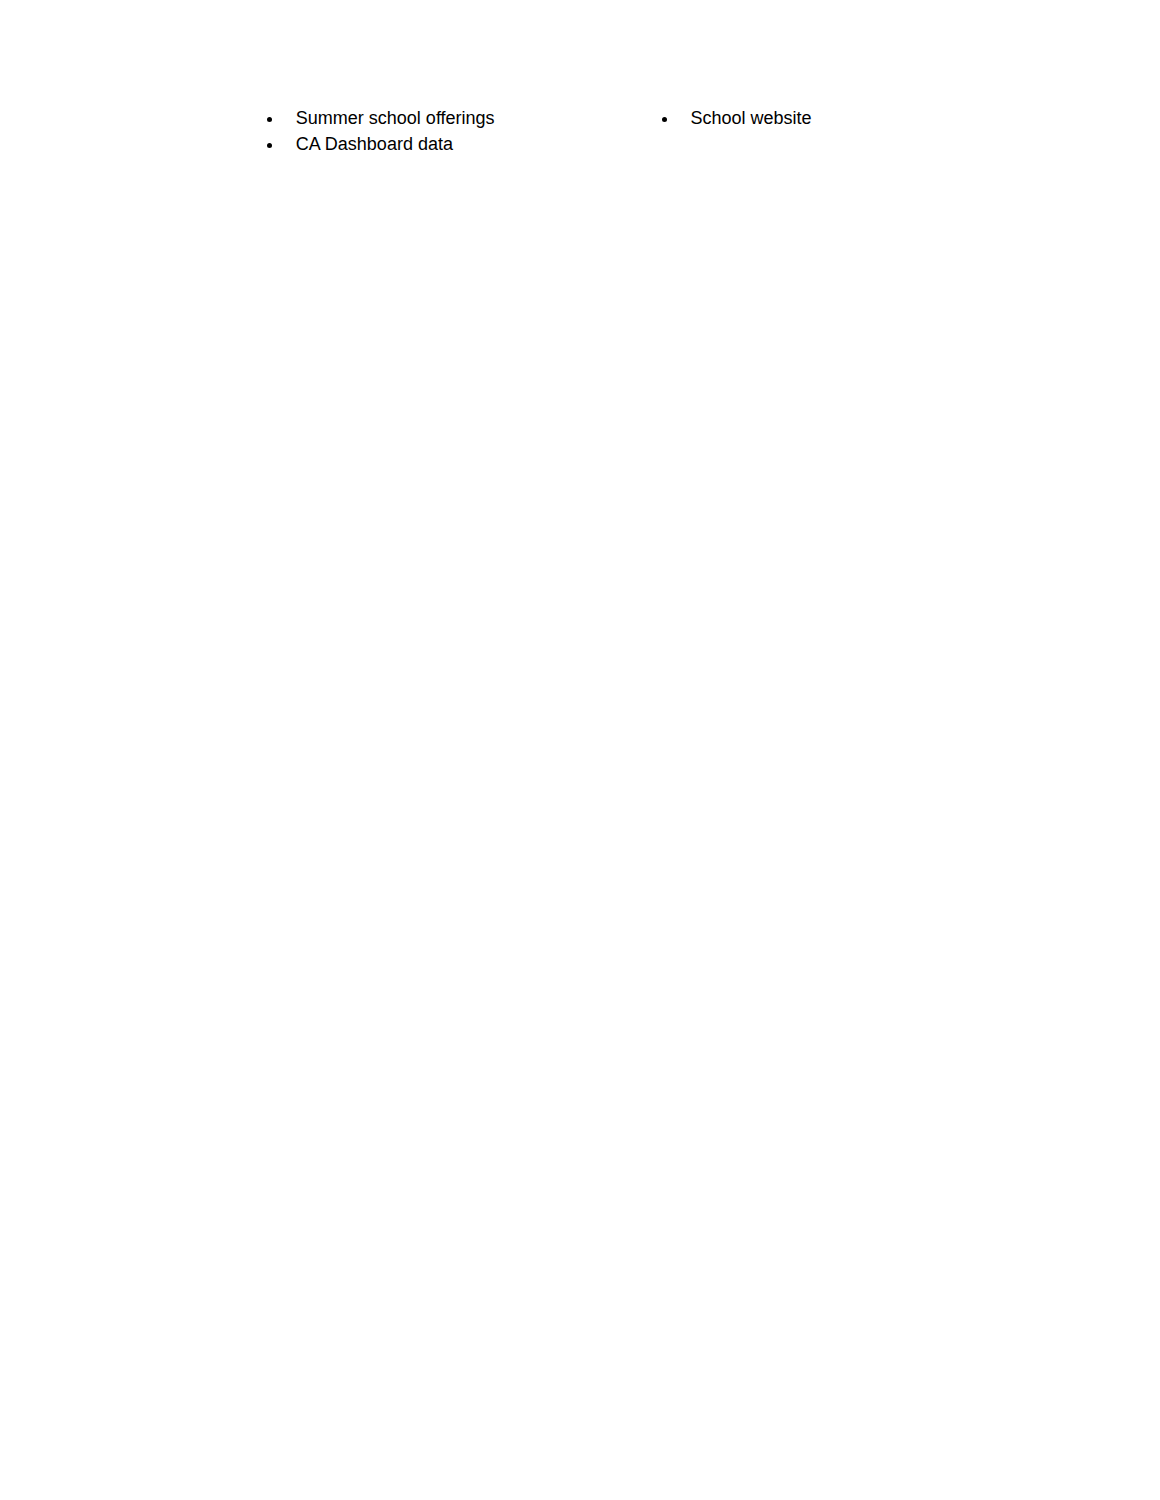Summer school offerings
CA Dashboard data
School website